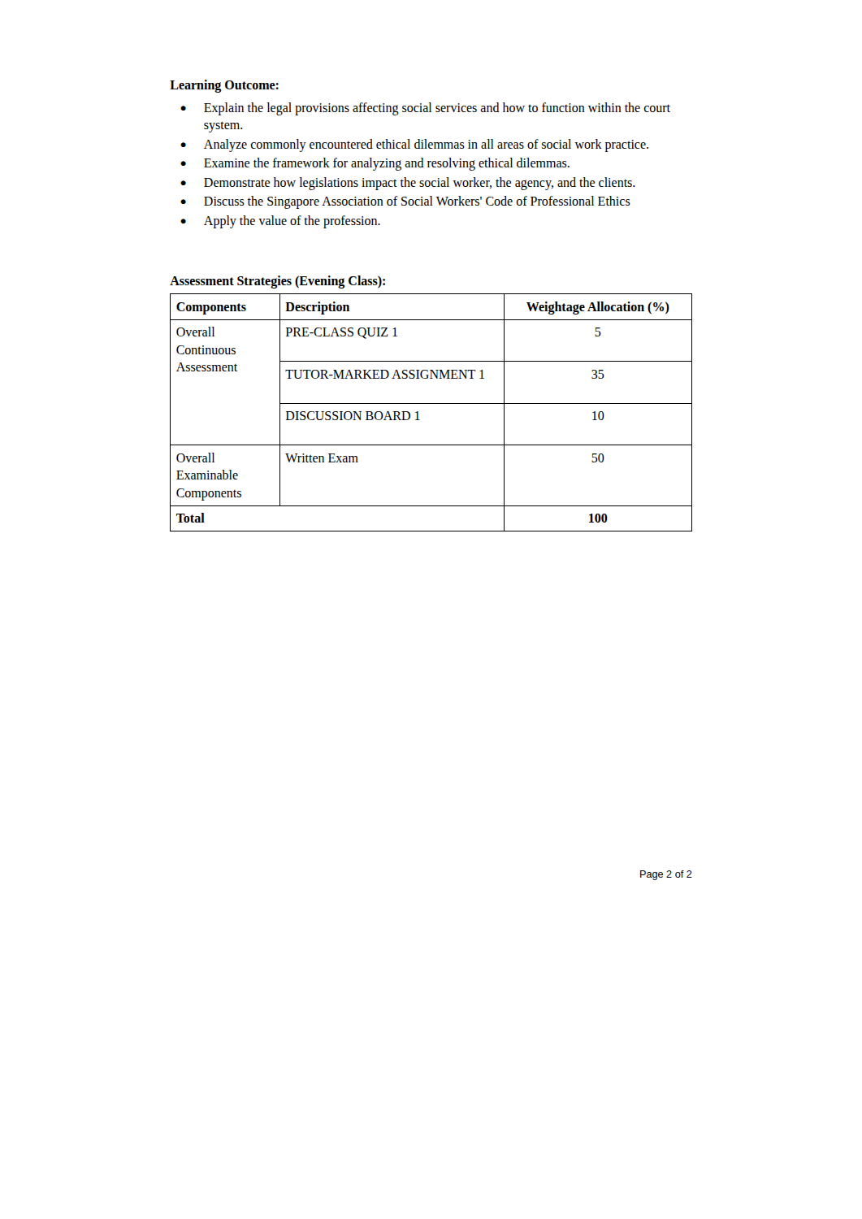Learning Outcome:
Explain the legal provisions affecting social services and how to function within the court system.
Analyze commonly encountered ethical dilemmas in all areas of social work practice.
Examine the framework for analyzing and resolving ethical dilemmas.
Demonstrate how legislations impact the social worker, the agency, and the clients.
Discuss the Singapore Association of Social Workers' Code of Professional Ethics
Apply the value of the profession.
Assessment Strategies (Evening Class):
| Components | Description | Weightage Allocation (%) |
| --- | --- | --- |
| Overall Continuous Assessment | PRE-CLASS QUIZ 1 | 5 |
| TUTOR-MARKED ASSIGNMENT 1 | 35 |
| DISCUSSION BOARD 1 | 10 |
| Overall Examinable Components | Written Exam | 50 |
| Total | 100 |
Page 2 of 2